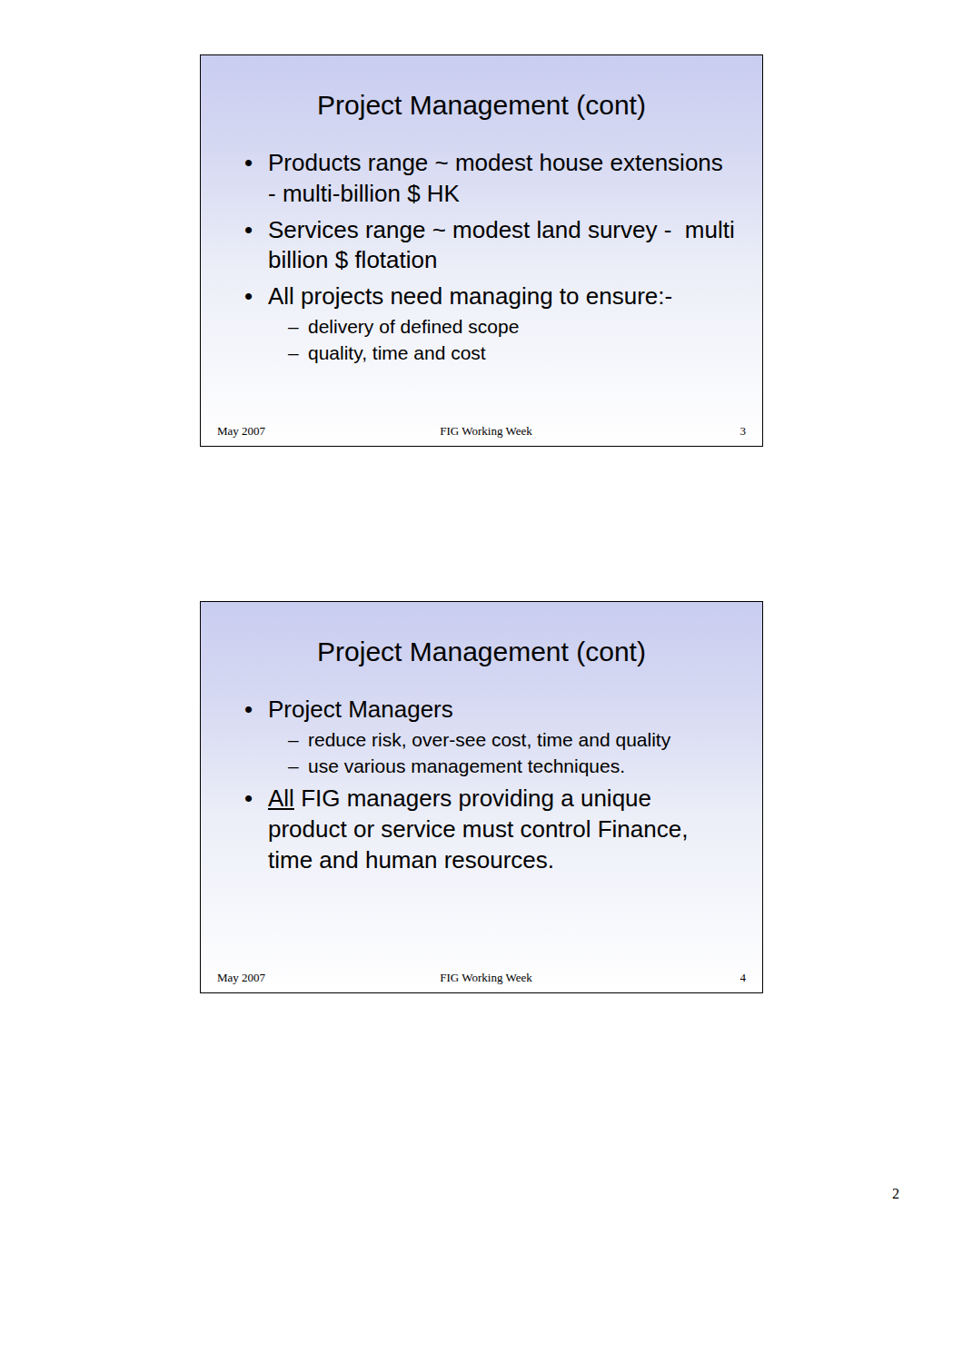Project Management (cont)
Products range ~ modest house extensions - multi-billion $ HK
Services range ~ modest land survey - multi billion $ flotation
All projects need managing to ensure:-
delivery of defined scope
quality, time and cost
May 2007 FIG Working Week 3
Project Management (cont)
Project Managers
reduce risk, over-see cost, time and quality
use various management techniques.
All FIG managers providing a unique product or service must control Finance, time and human resources.
May 2007 FIG Working Week 4
2